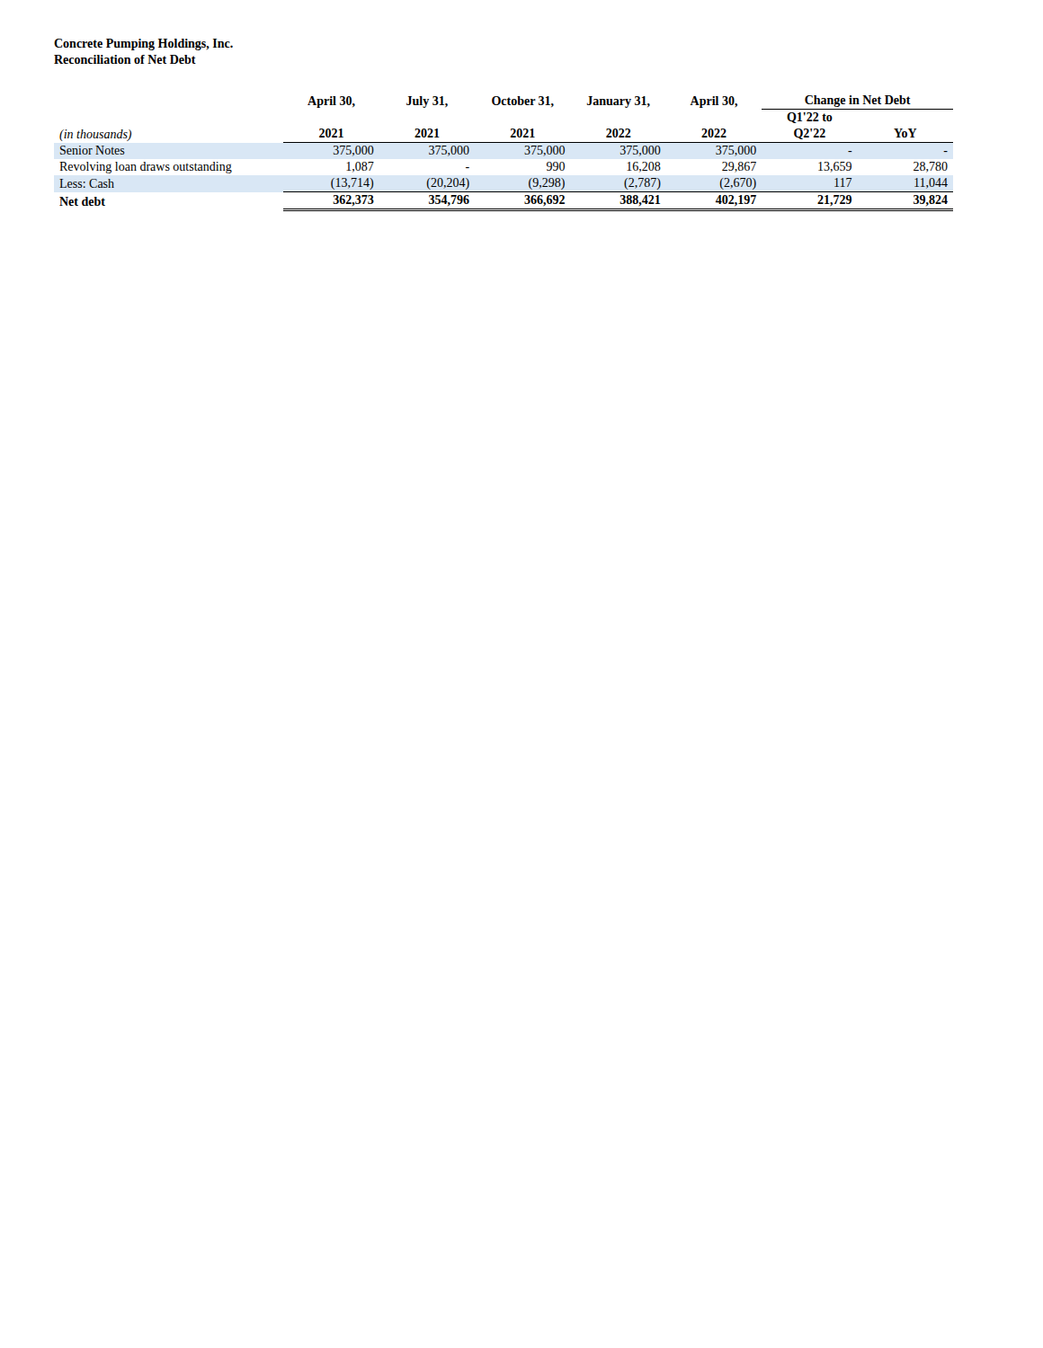Concrete Pumping Holdings, Inc.
Reconciliation of Net Debt
| | April 30, | July 31, | October 31, | January 31, | April 30, | Change in Net Debt |
| --- | --- | --- | --- | --- | --- | --- |
| | | | | | | Q1'22 to | |
| (in thousands) | 2021 | 2021 | 2021 | 2022 | 2022 | Q2'22 | YoY |
| Senior Notes | 375,000 | 375,000 | 375,000 | 375,000 | 375,000 | - | - |
| Revolving loan draws outstanding | 1,087 | - | 990 | 16,208 | 29,867 | 13,659 | 28,780 |
| Less: Cash | (13,714) | (20,204) | (9,298) | (2,787) | (2,670) | 117 | 11,044 |
| Net debt | 362,373 | 354,796 | 366,692 | 388,421 | 402,197 | 21,729 | 39,824 |